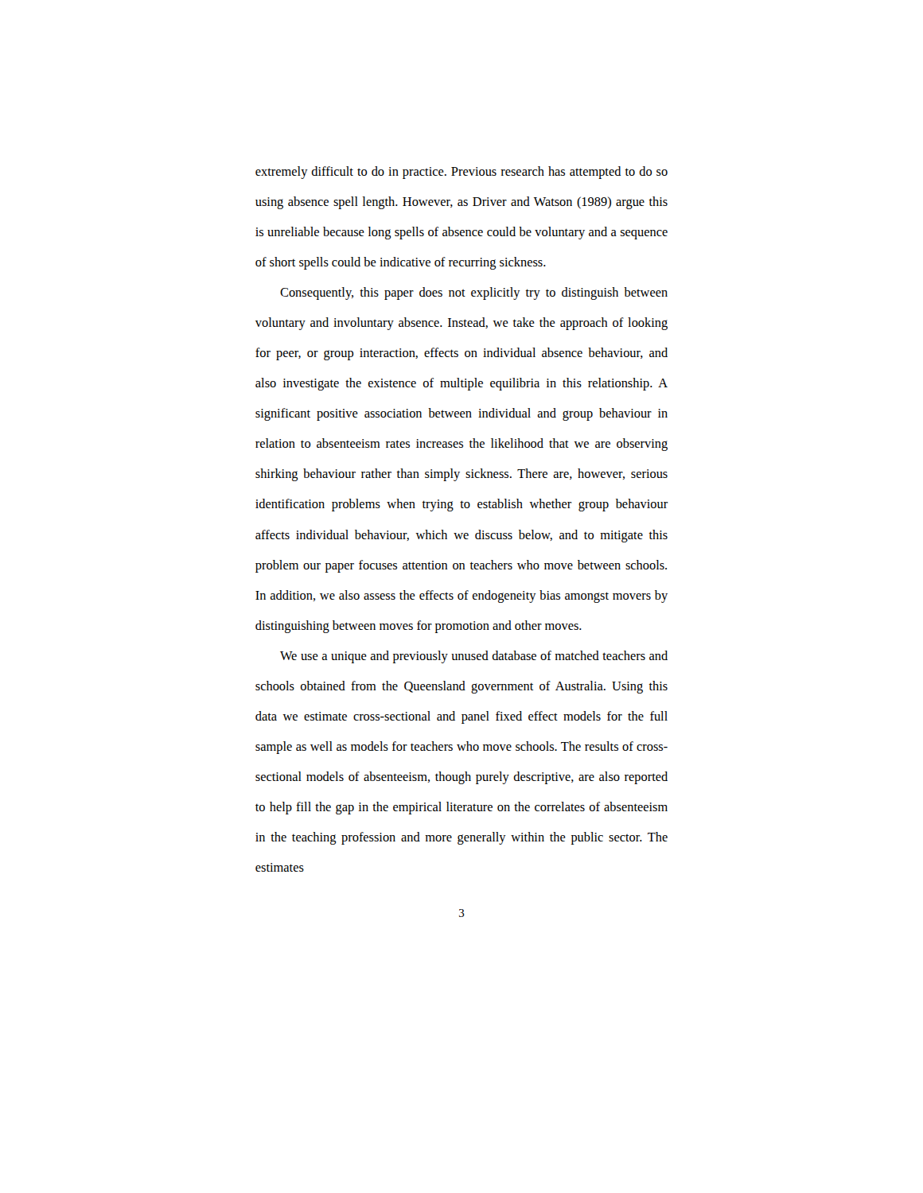extremely difficult to do in practice. Previous research has attempted to do so using absence spell length. However, as Driver and Watson (1989) argue this is unreliable because long spells of absence could be voluntary and a sequence of short spells could be indicative of recurring sickness.
Consequently, this paper does not explicitly try to distinguish between voluntary and involuntary absence. Instead, we take the approach of looking for peer, or group interaction, effects on individual absence behaviour, and also investigate the existence of multiple equilibria in this relationship. A significant positive association between individual and group behaviour in relation to absenteeism rates increases the likelihood that we are observing shirking behaviour rather than simply sickness. There are, however, serious identification problems when trying to establish whether group behaviour affects individual behaviour, which we discuss below, and to mitigate this problem our paper focuses attention on teachers who move between schools. In addition, we also assess the effects of endogeneity bias amongst movers by distinguishing between moves for promotion and other moves.
We use a unique and previously unused database of matched teachers and schools obtained from the Queensland government of Australia. Using this data we estimate cross-sectional and panel fixed effect models for the full sample as well as models for teachers who move schools. The results of cross-sectional models of absenteeism, though purely descriptive, are also reported to help fill the gap in the empirical literature on the correlates of absenteeism in the teaching profession and more generally within the public sector. The estimates
3